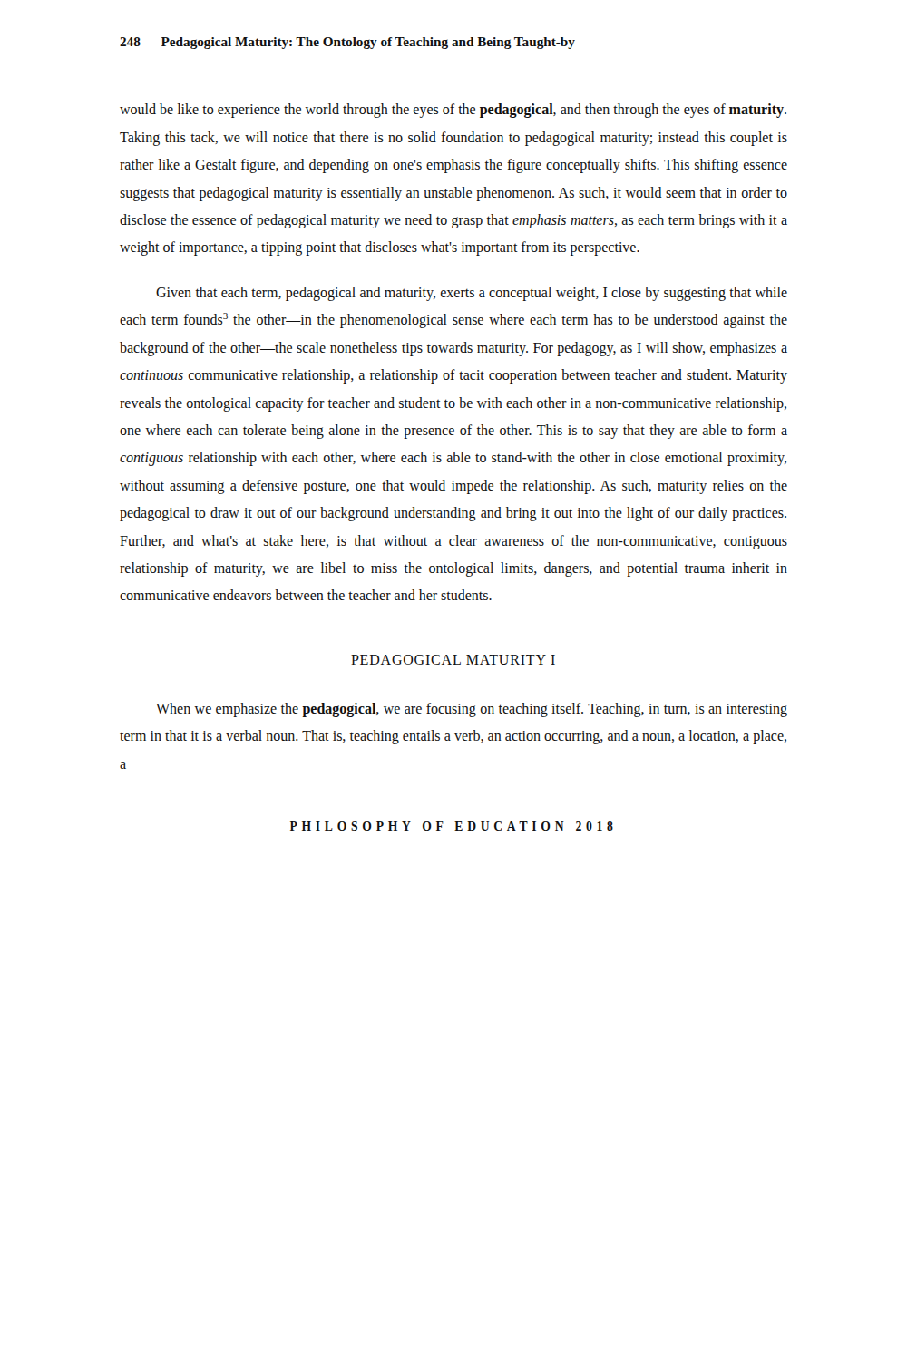248 Pedagogical Maturity: The Ontology of Teaching and Being Taught-by
would be like to experience the world through the eyes of the pedagogical, and then through the eyes of maturity. Taking this tack, we will notice that there is no solid foundation to pedagogical maturity; instead this couplet is rather like a Gestalt figure, and depending on one's emphasis the figure conceptually shifts. This shifting essence suggests that pedagogical maturity is essentially an unstable phenomenon. As such, it would seem that in order to disclose the essence of pedagogical maturity we need to grasp that emphasis matters, as each term brings with it a weight of importance, a tipping point that discloses what's important from its perspective.
Given that each term, pedagogical and maturity, exerts a conceptual weight, I close by suggesting that while each term founds3 the other—in the phenomenological sense where each term has to be understood against the background of the other—the scale nonetheless tips towards maturity. For pedagogy, as I will show, emphasizes a continuous communicative relationship, a relationship of tacit cooperation between teacher and student. Maturity reveals the ontological capacity for teacher and student to be with each other in a non-communicative relationship, one where each can tolerate being alone in the presence of the other. This is to say that they are able to form a contiguous relationship with each other, where each is able to stand-with the other in close emotional proximity, without assuming a defensive posture, one that would impede the relationship. As such, maturity relies on the pedagogical to draw it out of our background understanding and bring it out into the light of our daily practices. Further, and what's at stake here, is that without a clear awareness of the non-communicative, contiguous relationship of maturity, we are libel to miss the ontological limits, dangers, and potential trauma inherit in communicative endeavors between the teacher and her students.
PEDAGOGICAL MATURITY I
When we emphasize the pedagogical, we are focusing on teaching itself. Teaching, in turn, is an interesting term in that it is a verbal noun. That is, teaching entails a verb, an action occurring, and a noun, a location, a place, a
Philosophy of Education 2018